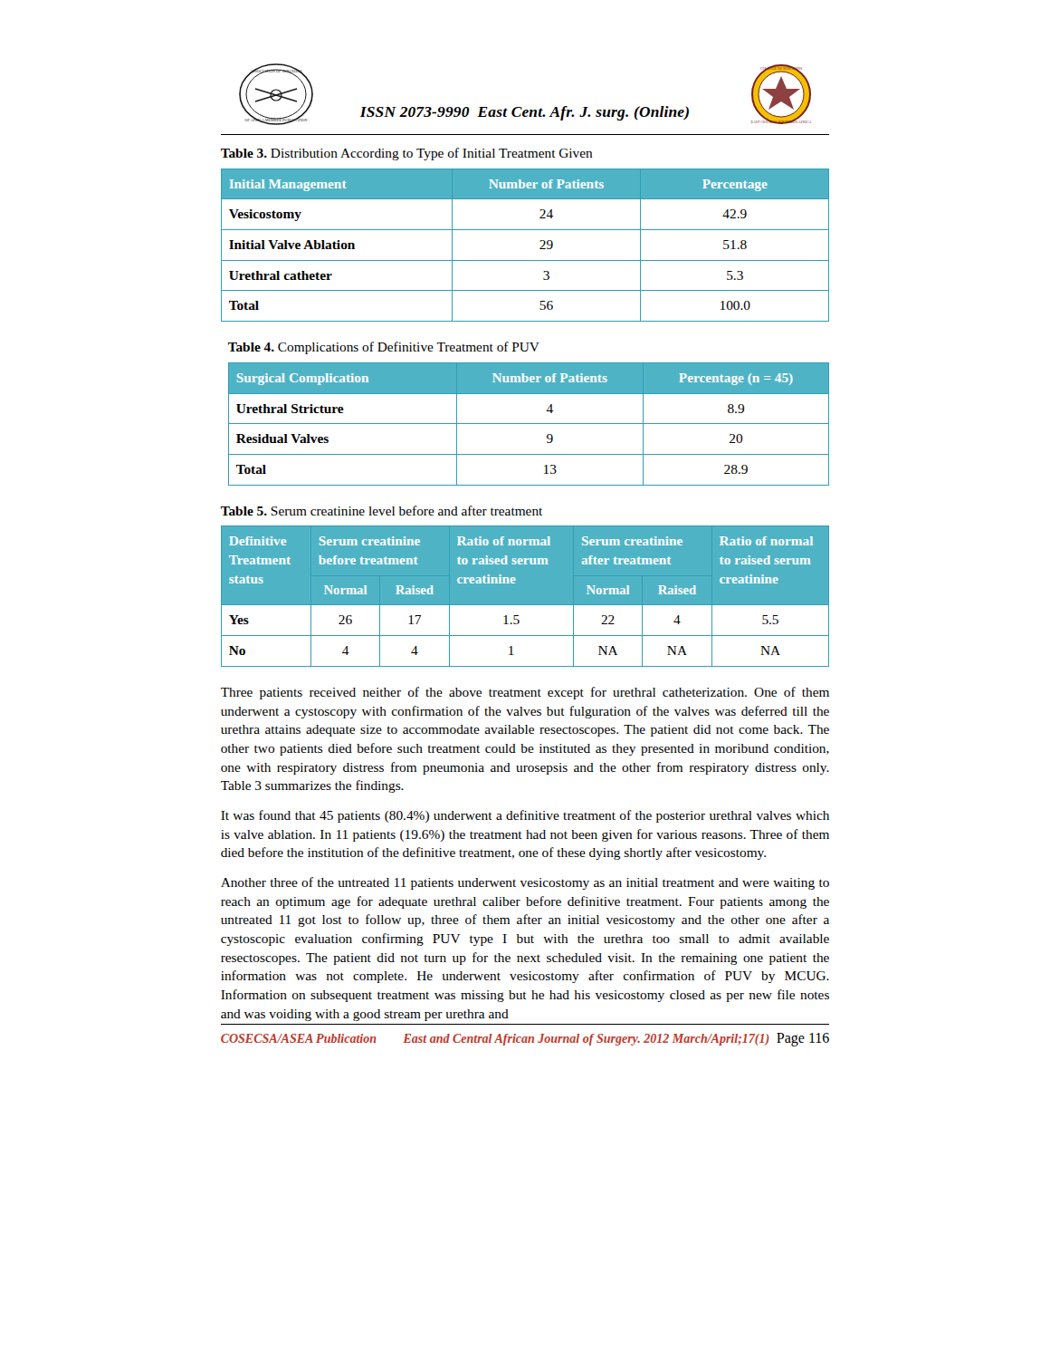ASSOCIATION OF SURGEONS OF AFRICA MEMBER PUBLICATION
COLLEGE OF SURGEONS EAST CENTRAL SOUTHERN AFRICA
ISSN 2073-9990 East Cent. Afr. J. surg. (Online)
Table 3. Distribution According to Type of Initial Treatment Given
| Initial Management | Number of Patients | Percentage |
| --- | --- | --- |
| Vesicostomy | 24 | 42.9 |
| Initial Valve Ablation | 29 | 51.8 |
| Urethral catheter | 3 | 5.3 |
| Total | 56 | 100.0 |
Table 4. Complications of Definitive Treatment of PUV
| Surgical Complication | Number of Patients | Percentage (n = 45) |
| --- | --- | --- |
| Urethral Stricture | 4 | 8.9 |
| Residual Valves | 9 | 20 |
| Total | 13 | 28.9 |
Table 5. Serum creatinine level before and after treatment
| Definitive Treatment status | Serum creatinine before treatment | Ratio of normal to raised serum creatinine | Serum creatinine after treatment | Ratio of normal to raised serum creatinine |
| --- | --- | --- | --- | --- |
| Normal | Raised | Normal | Raised |
| Yes | 26 | 17 | 1.5 | 22 | 4 | 5.5 |
| No | 4 | 4 | 1 | NA | NA | NA |
Three patients received neither of the above treatment except for urethral catheterization. One of them underwent a cystoscopy with confirmation of the valves but fulguration of the valves was deferred till the urethra attains adequate size to accommodate available resectoscopes. The patient did not come back. The other two patients died before such treatment could be instituted as they presented in moribund condition, one with respiratory distress from pneumonia and urosepsis and the other from respiratory distress only. Table 3 summarizes the findings.
It was found that 45 patients (80.4%) underwent a definitive treatment of the posterior urethral valves which is valve ablation. In 11 patients (19.6%) the treatment had not been given for various reasons. Three of them died before the institution of the definitive treatment, one of these dying shortly after vesicostomy.
Another three of the untreated 11 patients underwent vesicostomy as an initial treatment and were waiting to reach an optimum age for adequate urethral caliber before definitive treatment. Four patients among the untreated 11 got lost to follow up, three of them after an initial vesicostomy and the other one after a cystoscopic evaluation confirming PUV type I but with the urethra too small to admit available resectoscopes. The patient did not turn up for the next scheduled visit. In the remaining one patient the information was not complete. He underwent vesicostomy after confirmation of PUV by MCUG. Information on subsequent treatment was missing but he had his vesicostomy closed as per new file notes and was voiding with a good stream per urethra and
COSECSA/ASEA Publication East and Central African Journal of Surgery. 2012 March/April;17(1)
Page 116